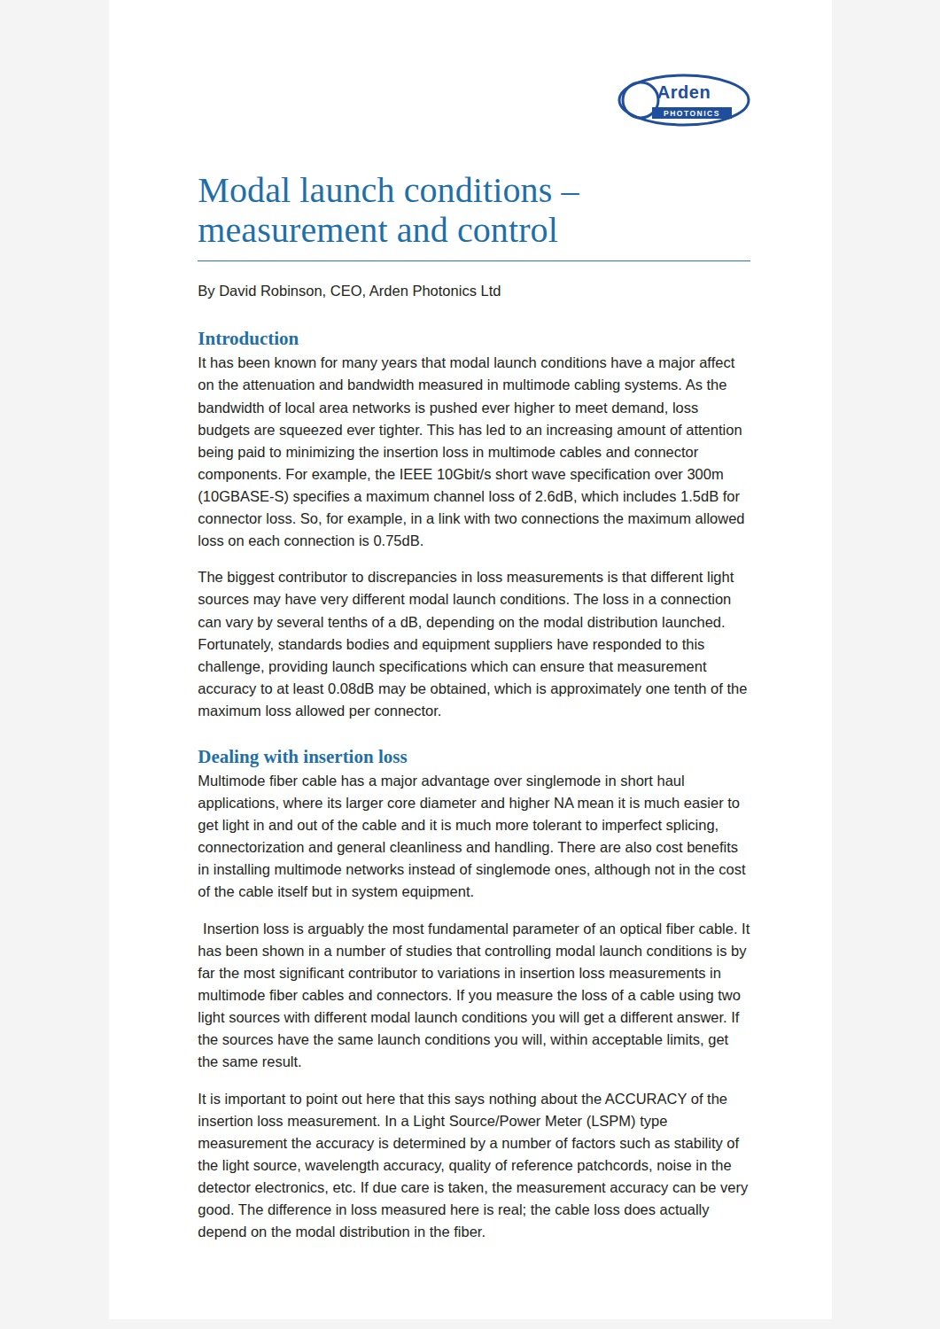Arden PHOTONICS
Modal launch conditions –
measurement and control
By David Robinson, CEO, Arden Photonics Ltd
Introduction
It has been known for many years that modal launch conditions have a major affect on the attenuation and bandwidth measured in multimode cabling systems. As the bandwidth of local area networks is pushed ever higher to meet demand, loss budgets are squeezed ever tighter. This has led to an increasing amount of attention being paid to minimizing the insertion loss in multimode cables and connector components. For example, the IEEE 10Gbit/s short wave specification over 300m (10GBASE-S) specifies a maximum channel loss of 2.6dB, which includes 1.5dB for connector loss. So, for example, in a link with two connections the maximum allowed loss on each connection is 0.75dB.
The biggest contributor to discrepancies in loss measurements is that different light sources may have very different modal launch conditions. The loss in a connection can vary by several tenths of a dB, depending on the modal distribution launched. Fortunately, standards bodies and equipment suppliers have responded to this challenge, providing launch specifications which can ensure that measurement accuracy to at least 0.08dB may be obtained, which is approximately one tenth of the maximum loss allowed per connector.
Dealing with insertion loss
Multimode fiber cable has a major advantage over singlemode in short haul applications, where its larger core diameter and higher NA mean it is much easier to get light in and out of the cable and it is much more tolerant to imperfect splicing, connectorization and general cleanliness and handling. There are also cost benefits in installing multimode networks instead of singlemode ones, although not in the cost of the cable itself but in system equipment.
Insertion loss is arguably the most fundamental parameter of an optical fiber cable. It has been shown in a number of studies that controlling modal launch conditions is by far the most significant contributor to variations in insertion loss measurements in multimode fiber cables and connectors. If you measure the loss of a cable using two light sources with different modal launch conditions you will get a different answer. If the sources have the same launch conditions you will, within acceptable limits, get the same result.
It is important to point out here that this says nothing about the ACCURACY of the insertion loss measurement. In a Light Source/Power Meter (LSPM) type measurement the accuracy is determined by a number of factors such as stability of the light source, wavelength accuracy, quality of reference patchcords, noise in the detector electronics, etc. If due care is taken, the measurement accuracy can be very good. The difference in loss measured here is real; the cable loss does actually depend on the modal distribution in the fiber.